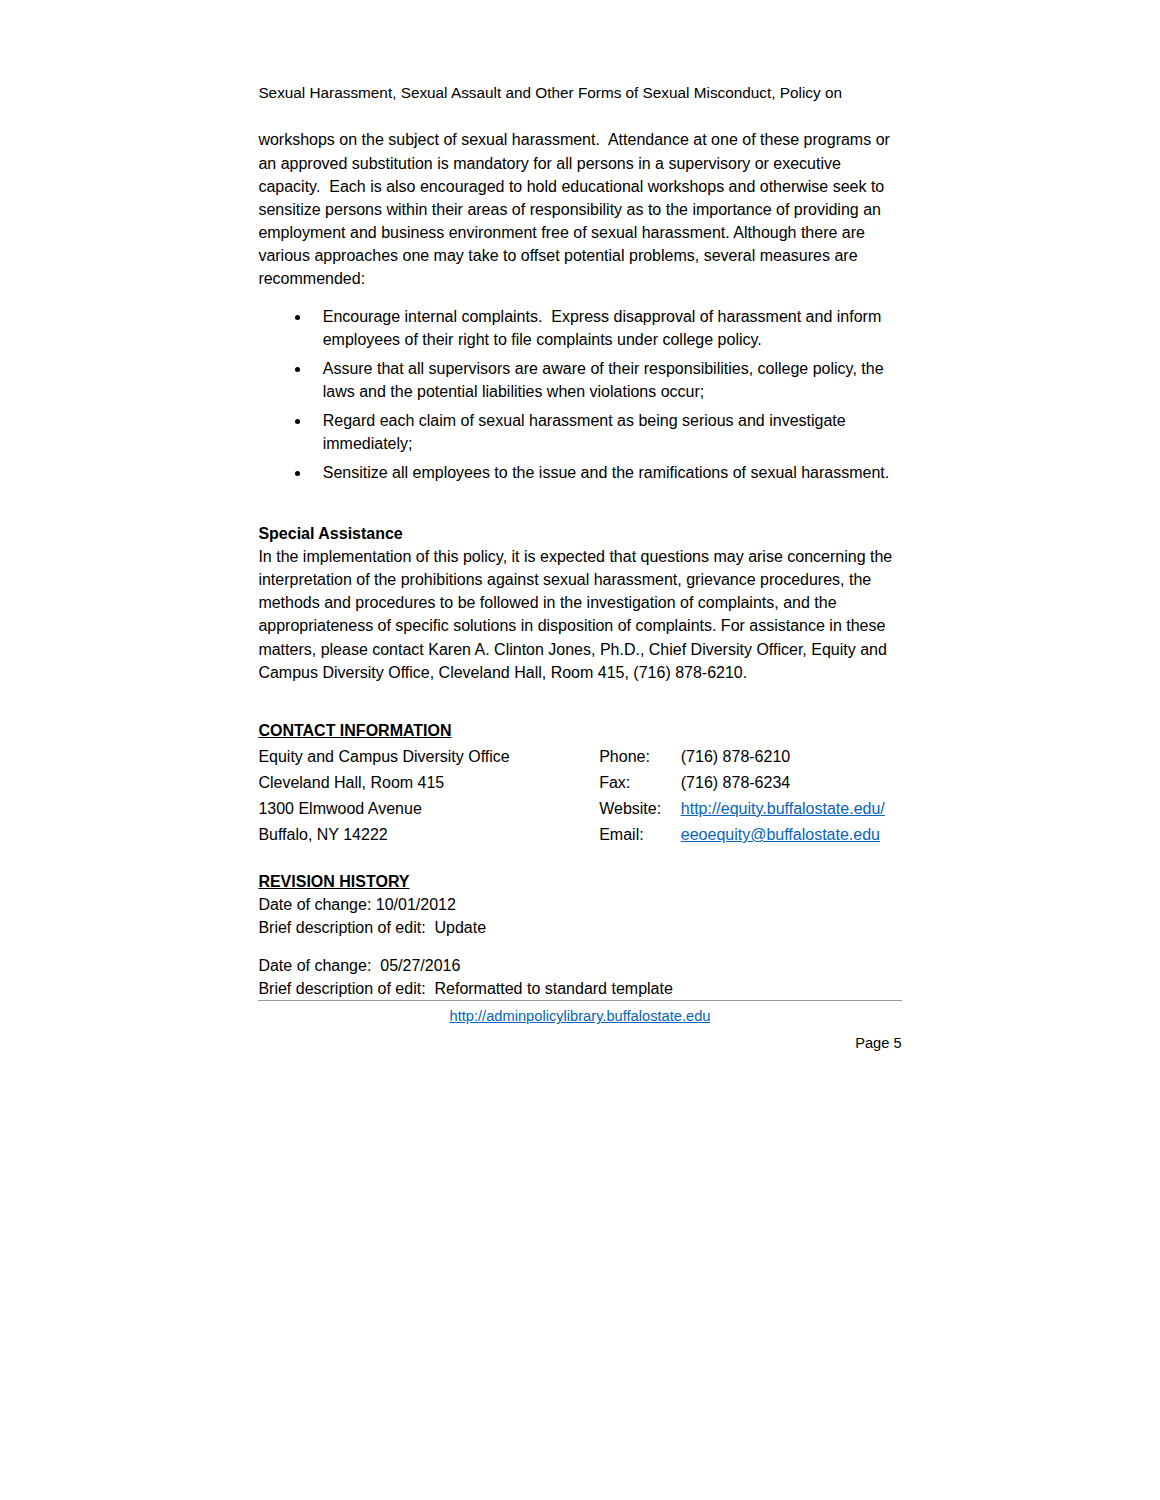Sexual Harassment, Sexual Assault and Other Forms of Sexual Misconduct, Policy on
workshops on the subject of sexual harassment. Attendance at one of these programs or an approved substitution is mandatory for all persons in a supervisory or executive capacity. Each is also encouraged to hold educational workshops and otherwise seek to sensitize persons within their areas of responsibility as to the importance of providing an employment and business environment free of sexual harassment. Although there are various approaches one may take to offset potential problems, several measures are recommended:
Encourage internal complaints. Express disapproval of harassment and inform employees of their right to file complaints under college policy.
Assure that all supervisors are aware of their responsibilities, college policy, the laws and the potential liabilities when violations occur;
Regard each claim of sexual harassment as being serious and investigate immediately;
Sensitize all employees to the issue and the ramifications of sexual harassment.
Special Assistance
In the implementation of this policy, it is expected that questions may arise concerning the interpretation of the prohibitions against sexual harassment, grievance procedures, the methods and procedures to be followed in the investigation of complaints, and the appropriateness of specific solutions in disposition of complaints. For assistance in these matters, please contact Karen A. Clinton Jones, Ph.D., Chief Diversity Officer, Equity and Campus Diversity Office, Cleveland Hall, Room 415, (716) 878-6210.
CONTACT INFORMATION
| Equity and Campus Diversity Office | Phone: | (716) 878-6210 |
| Cleveland Hall, Room 415 | Fax: | (716) 878-6234 |
| 1300 Elmwood Avenue | Website: | http://equity.buffalostate.edu/ |
| Buffalo, NY 14222 | Email: | eeoequity@buffalostate.edu |
REVISION HISTORY
Date of change: 10/01/2012
Brief description of edit: Update
Date of change: 05/27/2016
Brief description of edit: Reformatted to standard template
http://adminpolicylibrary.buffalostate.edu
Page 5